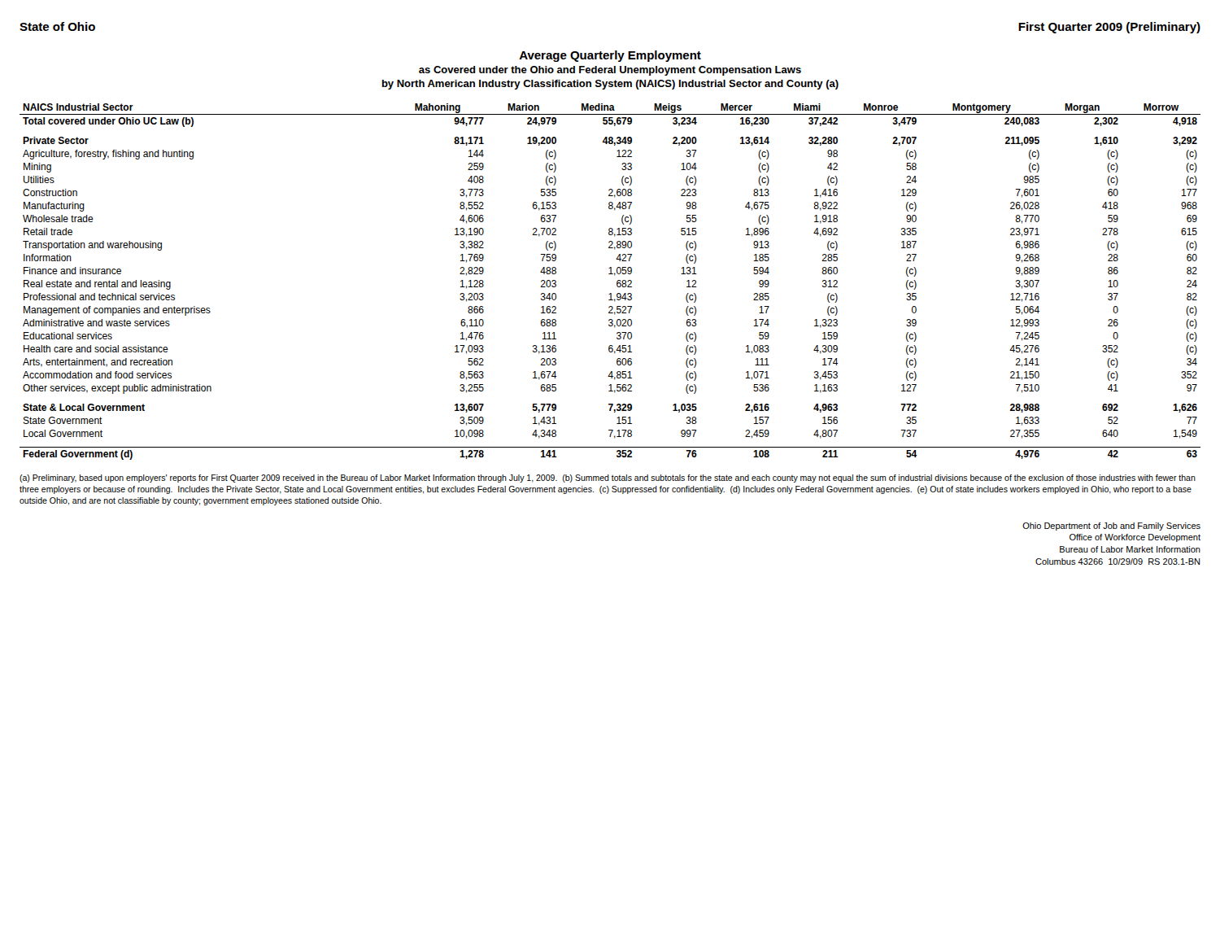State of Ohio First Quarter 2009 (Preliminary)
Average Quarterly Employment
as Covered under the Ohio and Federal Unemployment Compensation Laws
by North American Industry Classification System (NAICS) Industrial Sector and County (a)
| NAICS Industrial Sector | Mahoning | Marion | Medina | Meigs | Mercer | Miami | Monroe | Montgomery | Morgan | Morrow |
| --- | --- | --- | --- | --- | --- | --- | --- | --- | --- | --- |
| Total covered under Ohio UC Law (b) | 94,777 | 24,979 | 55,679 | 3,234 | 16,230 | 37,242 | 3,479 | 240,083 | 2,302 | 4,918 |
| Private Sector | 81,171 | 19,200 | 48,349 | 2,200 | 13,614 | 32,280 | 2,707 | 211,095 | 1,610 | 3,292 |
| Agriculture, forestry, fishing and hunting | 144 | (c) | 122 | 37 | (c) | 98 | (c) | (c) | (c) | (c) |
| Mining | 259 | (c) | 33 | 104 | (c) | 42 | 58 | (c) | (c) | (c) |
| Utilities | 408 | (c) | (c) | (c) | (c) | (c) | 24 | 985 | (c) | (c) |
| Construction | 3,773 | 535 | 2,608 | 223 | 813 | 1,416 | 129 | 7,601 | 60 | 177 |
| Manufacturing | 8,552 | 6,153 | 8,487 | 98 | 4,675 | 8,922 | (c) | 26,028 | 418 | 968 |
| Wholesale trade | 4,606 | 637 | (c) | 55 | (c) | 1,918 | 90 | 8,770 | 59 | 69 |
| Retail trade | 13,190 | 2,702 | 8,153 | 515 | 1,896 | 4,692 | 335 | 23,971 | 278 | 615 |
| Transportation and warehousing | 3,382 | (c) | 2,890 | (c) | 913 | (c) | 187 | 6,986 | (c) | (c) |
| Information | 1,769 | 759 | 427 | (c) | 185 | 285 | 27 | 9,268 | 28 | 60 |
| Finance and insurance | 2,829 | 488 | 1,059 | 131 | 594 | 860 | (c) | 9,889 | 86 | 82 |
| Real estate and rental and leasing | 1,128 | 203 | 682 | 12 | 99 | 312 | (c) | 3,307 | 10 | 24 |
| Professional and technical services | 3,203 | 340 | 1,943 | (c) | 285 | (c) | 35 | 12,716 | 37 | 82 |
| Management of companies and enterprises | 866 | 162 | 2,527 | (c) | 17 | (c) | 0 | 5,064 | 0 | (c) |
| Administrative and waste services | 6,110 | 688 | 3,020 | 63 | 174 | 1,323 | 39 | 12,993 | 26 | (c) |
| Educational services | 1,476 | 111 | 370 | (c) | 59 | 159 | (c) | 7,245 | 0 | (c) |
| Health care and social assistance | 17,093 | 3,136 | 6,451 | (c) | 1,083 | 4,309 | (c) | 45,276 | 352 | (c) |
| Arts, entertainment, and recreation | 562 | 203 | 606 | (c) | 111 | 174 | (c) | 2,141 | (c) | 34 |
| Accommodation and food services | 8,563 | 1,674 | 4,851 | (c) | 1,071 | 3,453 | (c) | 21,150 | (c) | 352 |
| Other services, except public administration | 3,255 | 685 | 1,562 | (c) | 536 | 1,163 | 127 | 7,510 | 41 | 97 |
| State & Local Government | 13,607 | 5,779 | 7,329 | 1,035 | 2,616 | 4,963 | 772 | 28,988 | 692 | 1,626 |
| State Government | 3,509 | 1,431 | 151 | 38 | 157 | 156 | 35 | 1,633 | 52 | 77 |
| Local Government | 10,098 | 4,348 | 7,178 | 997 | 2,459 | 4,807 | 737 | 27,355 | 640 | 1,549 |
| Federal Government (d) | 1,278 | 141 | 352 | 76 | 108 | 211 | 54 | 4,976 | 42 | 63 |
(a) Preliminary, based upon employers' reports for First Quarter 2009 received in the Bureau of Labor Market Information through July 1, 2009. (b) Summed totals and subtotals for the state and each county may not equal the sum of industrial divisions because of the exclusion of those industries with fewer than three employers or because of rounding. Includes the Private Sector, State and Local Government entities, but excludes Federal Government agencies. (c) Suppressed for confidentiality. (d) Includes only Federal Government agencies. (e) Out of state includes workers employed in Ohio, who report to a base outside Ohio, and are not classifiable by county; government employees stationed outside Ohio.
Ohio Department of Job and Family Services
Office of Workforce Development
Bureau of Labor Market Information
Columbus 43266 10/29/09 RS 203.1-BN